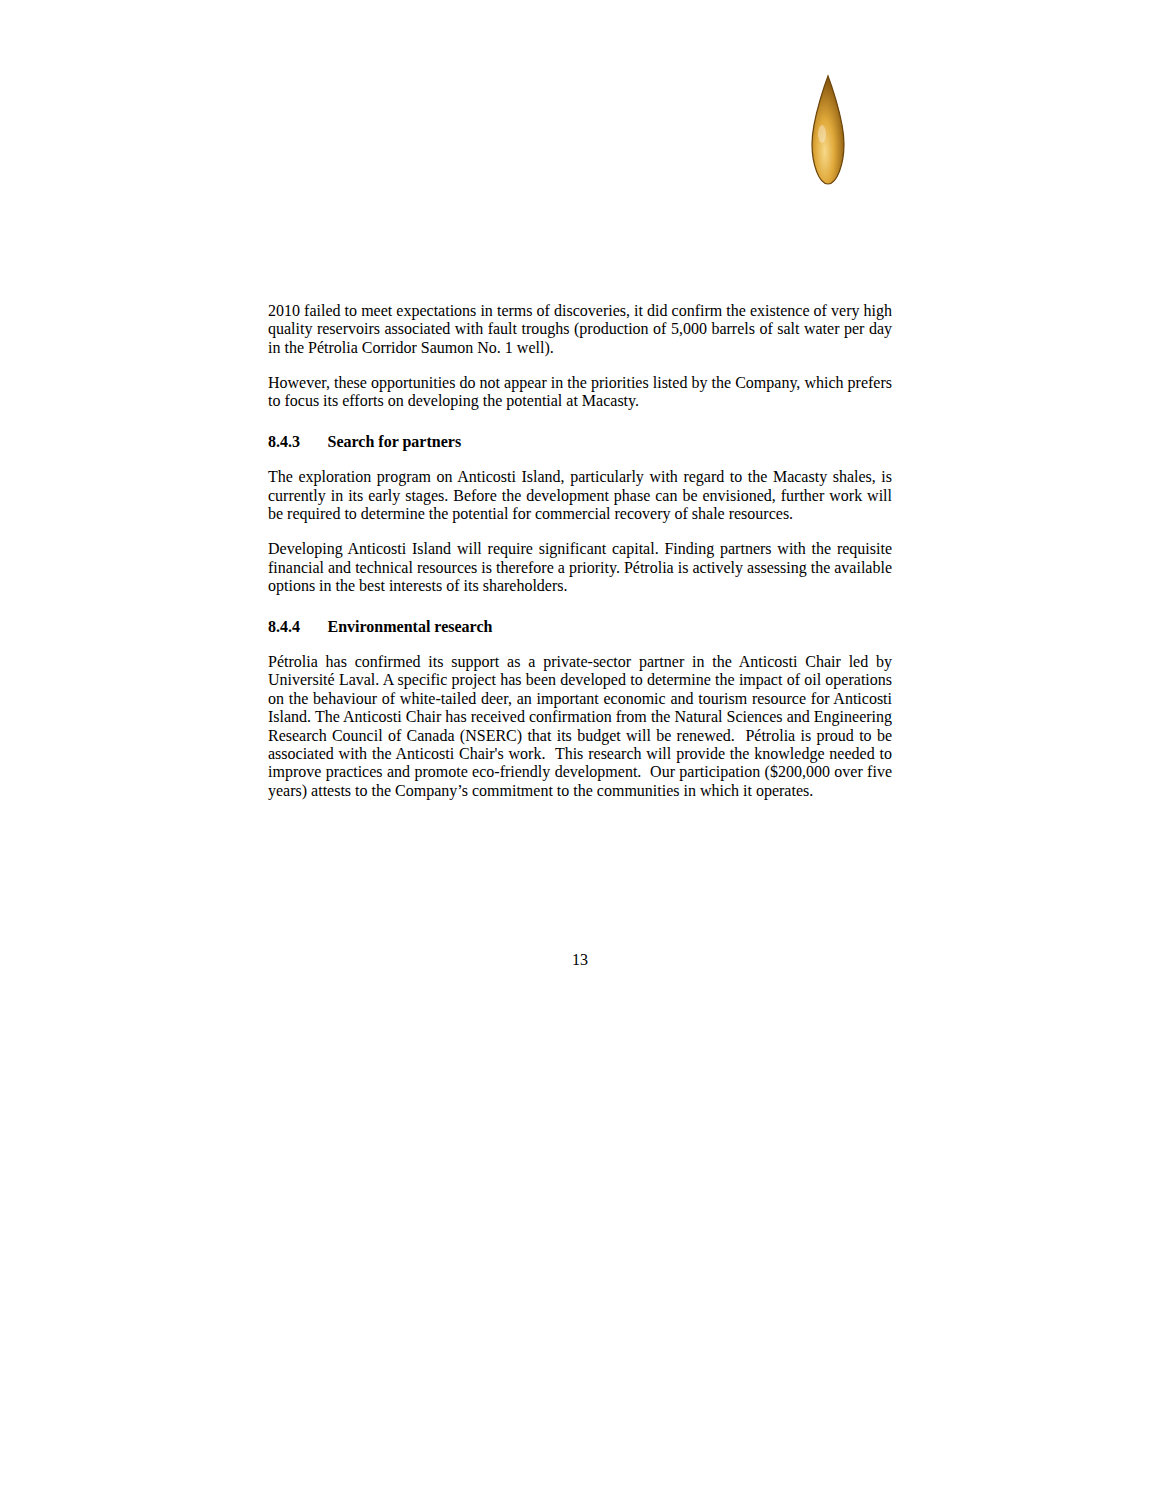2010 failed to meet expectations in terms of discoveries, it did confirm the existence of very high quality reservoirs associated with fault troughs (production of 5,000 barrels of salt water per day in the Pétrolia Corridor Saumon No. 1 well).
However, these opportunities do not appear in the priorities listed by the Company, which prefers to focus its efforts on developing the potential at Macasty.
8.4.3 Search for partners
The exploration program on Anticosti Island, particularly with regard to the Macasty shales, is currently in its early stages. Before the development phase can be envisioned, further work will be required to determine the potential for commercial recovery of shale resources.
Developing Anticosti Island will require significant capital. Finding partners with the requisite financial and technical resources is therefore a priority. Pétrolia is actively assessing the available options in the best interests of its shareholders.
8.4.4 Environmental research
Pétrolia has confirmed its support as a private-sector partner in the Anticosti Chair led by Université Laval. A specific project has been developed to determine the impact of oil operations on the behaviour of white-tailed deer, an important economic and tourism resource for Anticosti Island. The Anticosti Chair has received confirmation from the Natural Sciences and Engineering Research Council of Canada (NSERC) that its budget will be renewed. Pétrolia is proud to be associated with the Anticosti Chair's work. This research will provide the knowledge needed to improve practices and promote eco-friendly development. Our participation ($200,000 over five years) attests to the Company’s commitment to the communities in which it operates.
13